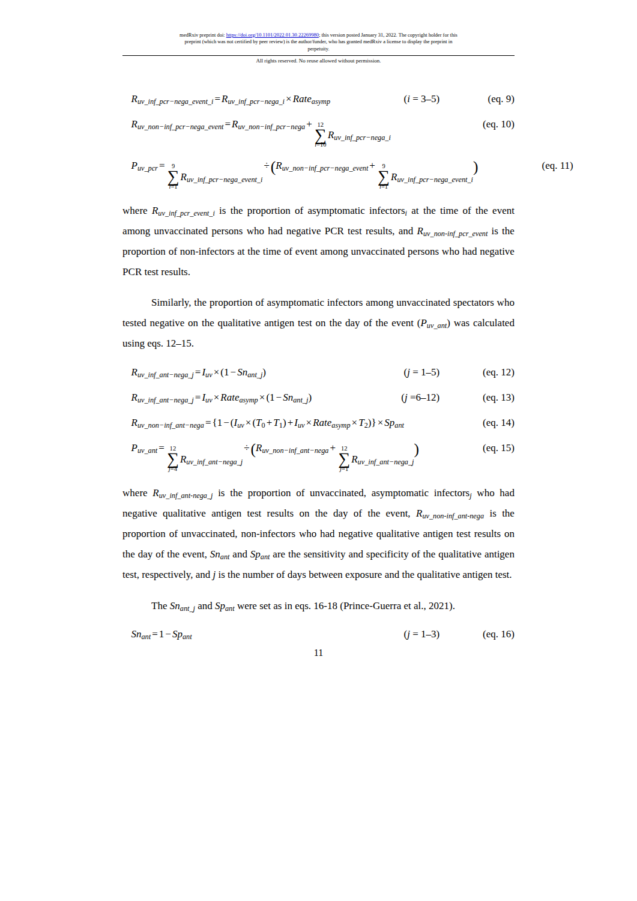medRxiv preprint doi: https://doi.org/10.1101/2022.01.30.22269980; this version posted January 31, 2022. The copyright holder for this preprint (which was not certified by peer review) is the author/funder, who has granted medRxiv a license to display the preprint in perpetuity.
All rights reserved. No reuse allowed without permission.
Ruv_inf_pcr−nega_event_i=Ruv_inf_pcr−nega_i×Rateasymp
(i = 3–5)
(eq. 9)
Ruv_non−inf_pcr−nega_event=Ruv_non−inf_pcr−nega+12∑i=10 Ruv_inf_pcr−nega_i
(eq. 10)
Puv_pcr=9∑i=1 Ruv_inf_pcr−nega_event_i÷(Ruv_non−inf_pcr−nega_event+9∑i=1 Ruv_inf_pcr−nega_event_i)
(eq. 11)
where Ruv_inf_pcr_event_i is the proportion of asymptomatic infectorsi at the time of the event among unvaccinated persons who had negative PCR test results, and Ruv_non-inf_pcr_event is the proportion of non-infectors at the time of event among unvaccinated persons who had negative PCR test results.
Similarly, the proportion of asymptomatic infectors among unvaccinated spectators who tested negative on the qualitative antigen test on the day of the event (Puv_ant) was calculated using eqs. 12–15.
Ruv_inf_ant−nega_j=Iuv×(1−Snant_j)
(j = 1–5)
(eq. 12)
Ruv_inf_ant−nega_j=Iuv×Rateasymp×(1−Snant_j)
(j =6–12)
(eq. 13)
Ruv_non−inf_ant−nega={1−(Iuv×(T0+T1)+Iuv×Rateasymp×T2)}×Spant
(eq. 14)
Puv_ant=12∑j=4 Ruv_inf_ant−nega_j÷(Ruv_non−inf_ant−nega+12∑j=1 Ruv_inf_ant−nega_j)
(eq. 15)
where Ruv_inf_ant-nega_j is the proportion of unvaccinated, asymptomatic infectorsj who had negative qualitative antigen test results on the day of the event, Ruv_non-inf_ant-nega is the proportion of unvaccinated, non-infectors who had negative qualitative antigen test results on the day of the event, Snant and Spant are the sensitivity and specificity of the qualitative antigen test, respectively, and j is the number of days between exposure and the qualitative antigen test.
The Snant_j and Spant were set as in eqs. 16-18 (Prince-Guerra et al., 2021).
Snant=1−Spant
(j = 1–3)
(eq. 16)
11